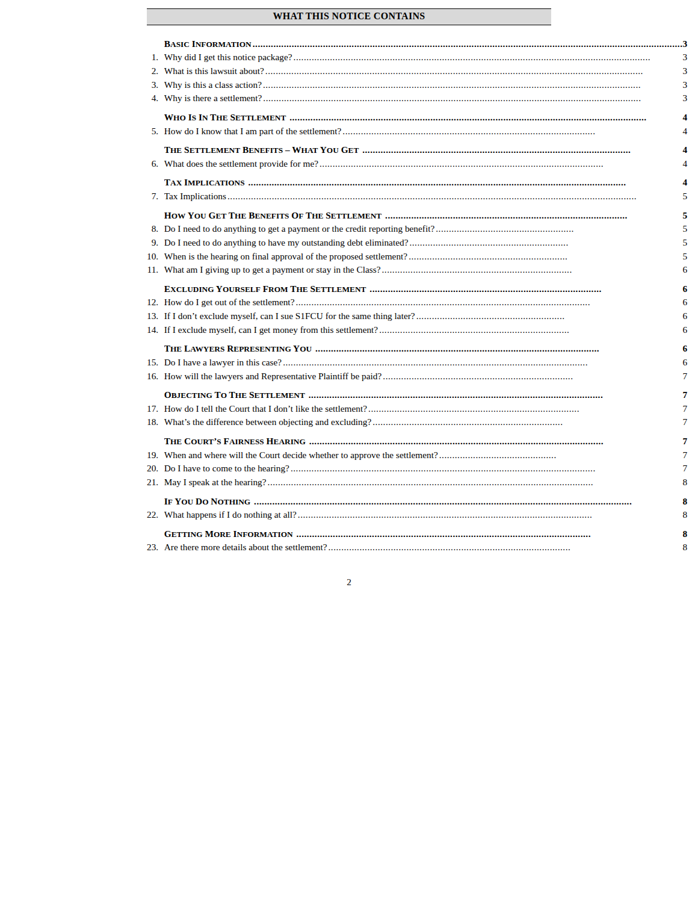WHAT THIS NOTICE CONTAINS
| | B ASIC I NFORMATION ..................................................................................................................................................................... | 3 |
| 1. | Why did I get this notice package? ......................................................................................................................................... | 3 |
| 2. | What is this lawsuit about? ................................................................................................................................................. | 3 |
| 3. | Why is this a class action? ................................................................................................................................................. | 3 |
| 4. | Why is there a settlement? ................................................................................................................................................. | 3 |
| | W HO I S I N T HE S ETTLEMENT ......................................................................................................................................... | 4 |
| 5. | How do I know that I am part of the settlement? ................................................................................................. | 4 |
| | T HE S ETTLEMENT B ENEFITS – W HAT Y OU G ET ....................................................................................................... | 4 |
| 6. | What does the settlement provide for me? ............................................................................................................. | 4 |
| | T AX I MPLICATIONS ................................................................................................................................................. | 4 |
| 7. | Tax Implications ............................................................................................................................................................. | 5 |
| | H OW Y OU G ET T HE B ENEFITS O F T HE S ETTLEMENT ............................................................................................. | 5 |
| 8. | Do I need to do anything to get a payment or the credit reporting benefit? ..................................................... | 5 |
| 9. | Do I need to do anything to have my outstanding debt eliminated? ............................................................. | 5 |
| 10. | When is the hearing on final approval of the proposed settlement? ............................................................. | 5 |
| 11. | What am I giving up to get a payment or stay in the Class? ......................................................................... | 6 |
| | E XCLUDING Y OURSELF F ROM T HE S ETTLEMENT ......................................................................................... | 6 |
| 12. | How do I get out of the settlement? ................................................................................................................. | 6 |
| 13. | If I don’t exclude myself, can I sue S1FCU for the same thing later? ......................................................... | 6 |
| 14. | If I exclude myself, can I get money from this settlement? ......................................................................... | 6 |
| | T HE L AWYERS R EPRESENTING Y OU ............................................................................................................. | 6 |
| 15. | Do I have a lawyer in this case? ..................................................................................................................... | 6 |
| 16. | How will the lawyers and Representative Plaintiff be paid? ......................................................................... | 7 |
| | O BJECTING T O T HE S ETTLEMENT ................................................................................................................. | 7 |
| 17. | How do I tell the Court that I don’t like the settlement? ................................................................................. | 7 |
| 18. | What’s the difference between objecting and excluding? ......................................................................... | 7 |
| | T HE C OURT ’ S F AIRNESS H EARING ................................................................................................................. | 7 |
| 19. | When and where will the Court decide whether to approve the settlement? ............................................. | 7 |
| 20. | Do I have to come to the hearing? ..................................................................................................................... | 7 |
| 21. | May I speak at the hearing? ............................................................................................................................. | 8 |
| | I F Y OU D O N OTHING ................................................................................................................................................. | 8 |
| 22. | What happens if I do nothing at all? ................................................................................................................. | 8 |
| | G ETTING M ORE I NFORMATION ................................................................................................................. | 8 |
| 23. | Are there more details about the settlement? ............................................................................................. | 8 |
2